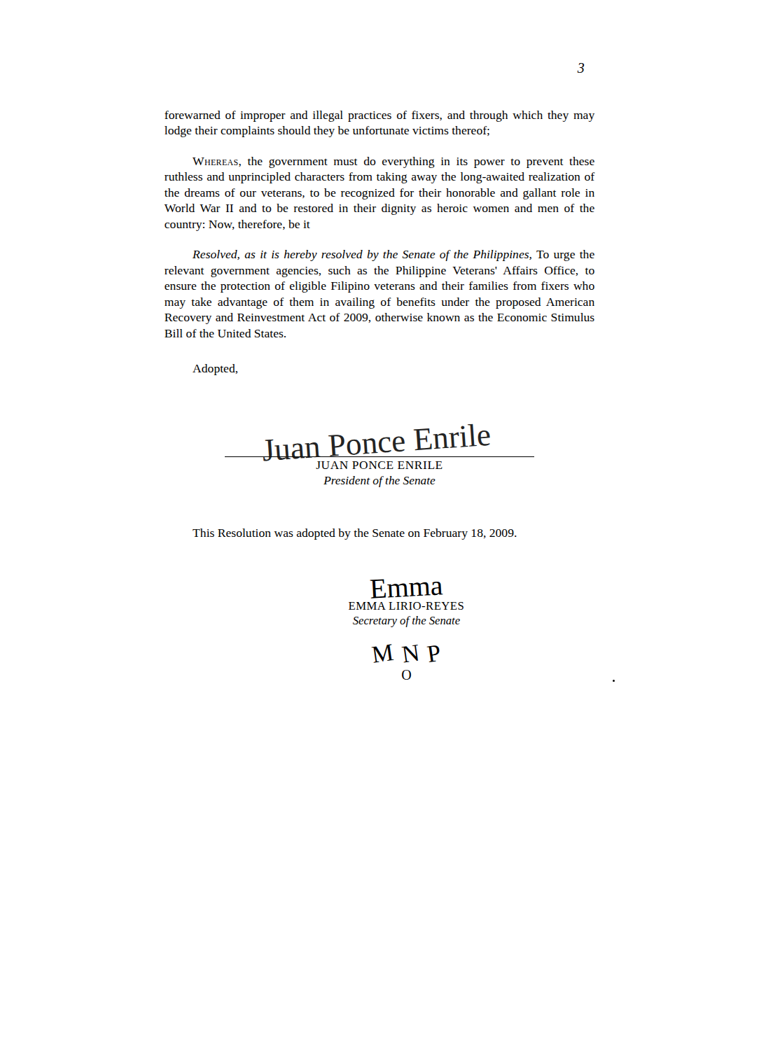3
forewarned of improper and illegal practices of fixers, and through which they may lodge their complaints should they be unfortunate victims thereof;
Whereas, the government must do everything in its power to prevent these ruthless and unprincipled characters from taking away the long-awaited realization of the dreams of our veterans, to be recognized for their honorable and gallant role in World War II and to be restored in their dignity as heroic women and men of the country: Now, therefore, be it
Resolved, as it is hereby resolved by the Senate of the Philippines, To urge the relevant government agencies, such as the Philippine Veterans' Affairs Office, to ensure the protection of eligible Filipino veterans and their families from fixers who may take advantage of them in availing of benefits under the proposed American Recovery and Reinvestment Act of 2009, otherwise known as the Economic Stimulus Bill of the United States.
Adopted,
Juan Ponce Enrile
JUAN PONCE ENRILE
President of the Senate
This Resolution was adopted by the Senate on February 18, 2009.
Emma
EMMA LIRIO-REYES
Secretary of the Senate
MNP
O